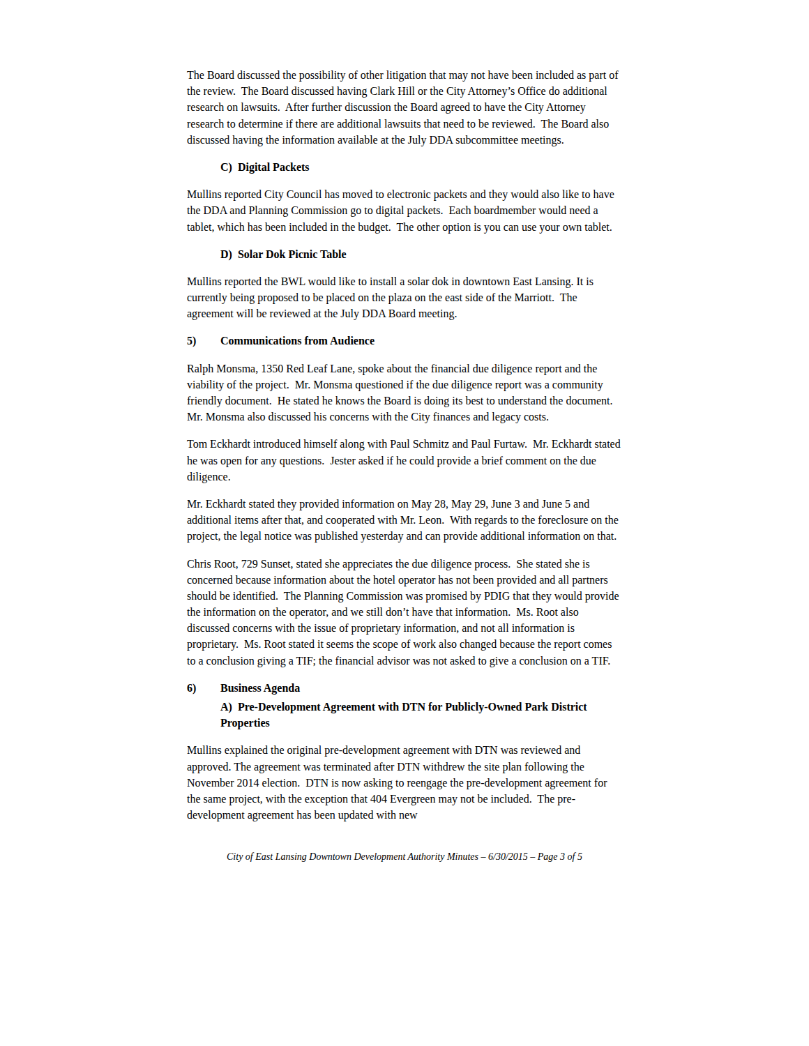The Board discussed the possibility of other litigation that may not have been included as part of the review. The Board discussed having Clark Hill or the City Attorney’s Office do additional research on lawsuits. After further discussion the Board agreed to have the City Attorney research to determine if there are additional lawsuits that need to be reviewed. The Board also discussed having the information available at the July DDA subcommittee meetings.
C) Digital Packets
Mullins reported City Council has moved to electronic packets and they would also like to have the DDA and Planning Commission go to digital packets. Each boardmember would need a tablet, which has been included in the budget. The other option is you can use your own tablet.
D) Solar Dok Picnic Table
Mullins reported the BWL would like to install a solar dok in downtown East Lansing. It is currently being proposed to be placed on the plaza on the east side of the Marriott. The agreement will be reviewed at the July DDA Board meeting.
5) Communications from Audience
Ralph Monsma, 1350 Red Leaf Lane, spoke about the financial due diligence report and the viability of the project. Mr. Monsma questioned if the due diligence report was a community friendly document. He stated he knows the Board is doing its best to understand the document. Mr. Monsma also discussed his concerns with the City finances and legacy costs.
Tom Eckhardt introduced himself along with Paul Schmitz and Paul Furtaw. Mr. Eckhardt stated he was open for any questions. Jester asked if he could provide a brief comment on the due diligence.
Mr. Eckhardt stated they provided information on May 28, May 29, June 3 and June 5 and additional items after that, and cooperated with Mr. Leon. With regards to the foreclosure on the project, the legal notice was published yesterday and can provide additional information on that.
Chris Root, 729 Sunset, stated she appreciates the due diligence process. She stated she is concerned because information about the hotel operator has not been provided and all partners should be identified. The Planning Commission was promised by PDIG that they would provide the information on the operator, and we still don’t have that information. Ms. Root also discussed concerns with the issue of proprietary information, and not all information is proprietary. Ms. Root stated it seems the scope of work also changed because the report comes to a conclusion giving a TIF; the financial advisor was not asked to give a conclusion on a TIF.
6) Business Agenda
A) Pre-Development Agreement with DTN for Publicly-Owned Park District Properties
Mullins explained the original pre-development agreement with DTN was reviewed and approved. The agreement was terminated after DTN withdrew the site plan following the November 2014 election. DTN is now asking to reengage the pre-development agreement for the same project, with the exception that 404 Evergreen may not be included. The pre-development agreement has been updated with new
City of East Lansing Downtown Development Authority Minutes – 6/30/2015 – Page 3 of 5